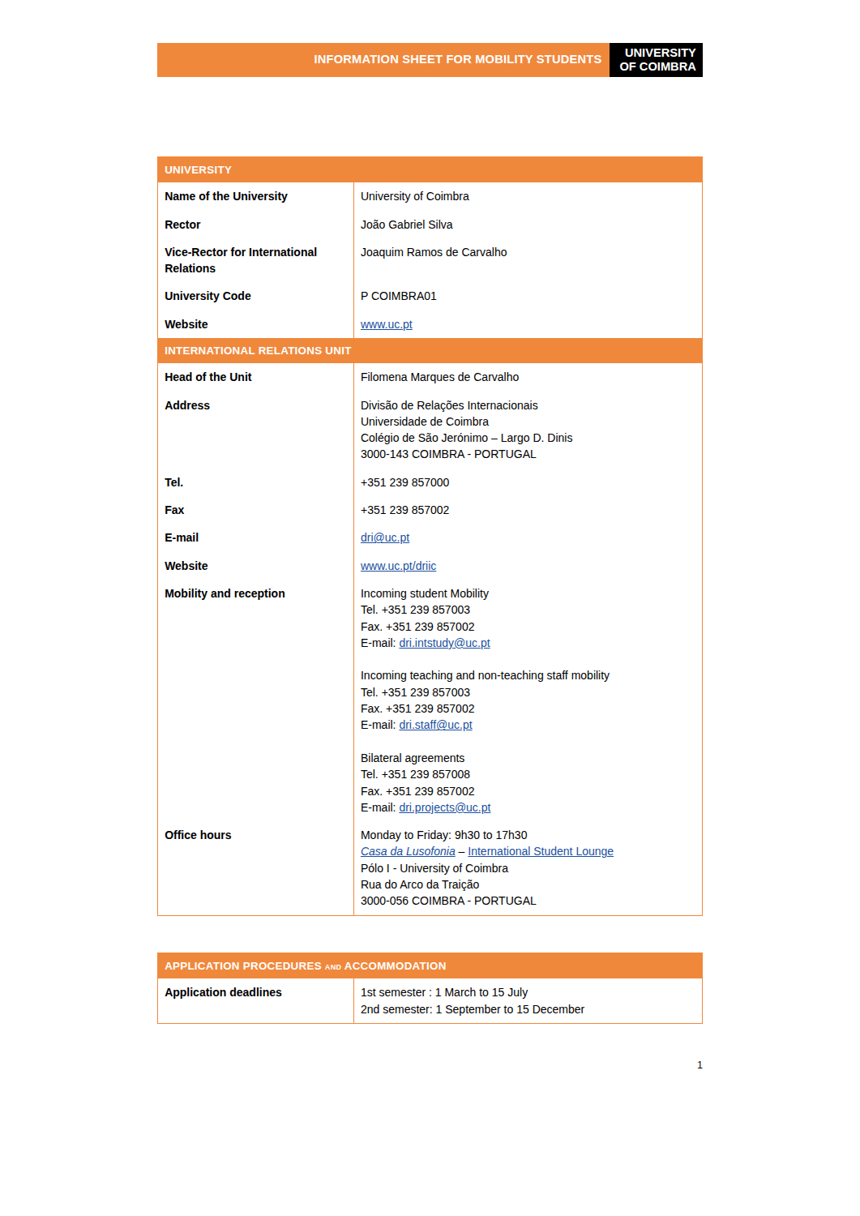INFORMATION SHEET FOR MOBILITY STUDENTS
UNIVERSITY
OF COIMBRA
| UNIVERSITY |
| Name of the University | University of Coimbra |
| Rector | João Gabriel Silva |
| Vice-Rector for International Relations | Joaquim Ramos de Carvalho |
| University Code | P COIMBRA01 |
| Website | www.uc.pt |
| INTERNATIONAL RELATIONS UNIT |
| Head of the Unit | Filomena Marques de Carvalho |
| Address | Divisão de Relações Internacionais Universidade de Coimbra Colégio de São Jerónimo – Largo D. Dinis 3000-143 COIMBRA - PORTUGAL |
| Tel. | +351 239 857000 |
| Fax | +351 239 857002 |
| E-mail | dri@uc.pt |
| Website | www.uc.pt/driic |
| Mobility and reception | Incoming student Mobility Tel. +351 239 857003 Fax. +351 239 857002 E-mail: dri.intstudy@uc.pt Incoming teaching and non-teaching staff mobility Tel. +351 239 857003 Fax. +351 239 857002 E-mail: dri.staff@uc.pt Bilateral agreements Tel. +351 239 857008 Fax. +351 239 857002 E-mail: dri.projects@uc.pt |
| Office hours | Monday to Friday: 9h30 to 17h30 Casa da Lusofonia – International Student Lounge Pólo I - University of Coimbra Rua do Arco da Traição 3000-056 COIMBRA - PORTUGAL |
| APPLICATION PROCEDURES AND ACCOMMODATION |
| Application deadlines | 1st semester : 1 March to 15 July 2nd semester: 1 September to 15 December |
1